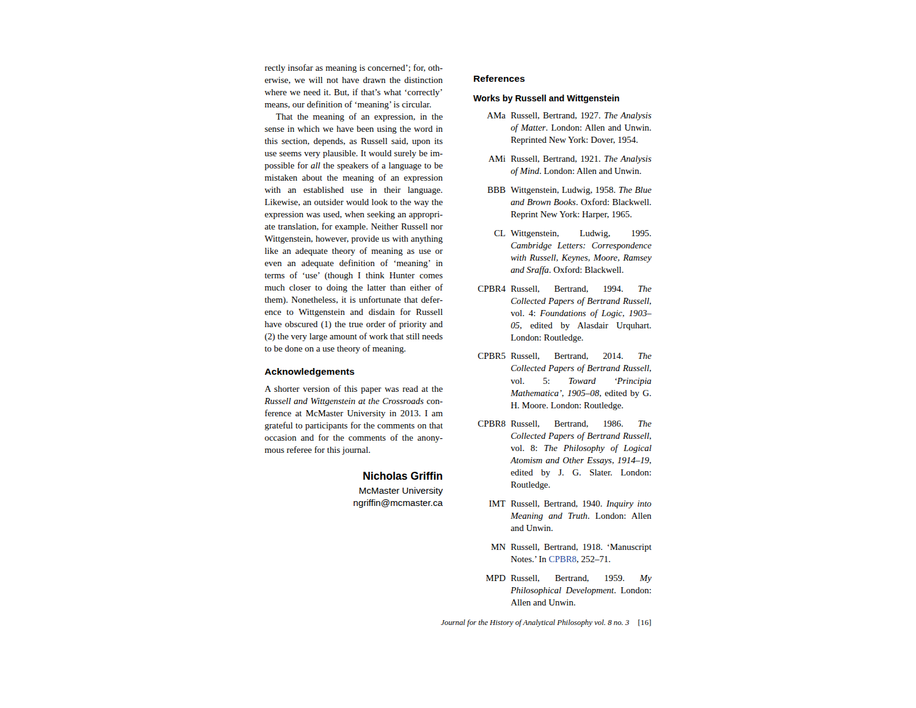rectly insofar as meaning is concerned’; for, otherwise, we will not have drawn the distinction where we need it. But, if that’s what ‘correctly’ means, our definition of ‘meaning’ is circular.
That the meaning of an expression, in the sense in which we have been using the word in this section, depends, as Russell said, upon its use seems very plausible. It would surely be impossible for all the speakers of a language to be mistaken about the meaning of an expression with an established use in their language. Likewise, an outsider would look to the way the expression was used, when seeking an appropriate translation, for example. Neither Russell nor Wittgenstein, however, provide us with anything like an adequate theory of meaning as use or even an adequate definition of ‘meaning’ in terms of ‘use’ (though I think Hunter comes much closer to doing the latter than either of them). Nonetheless, it is unfortunate that deference to Wittgenstein and disdain for Russell have obscured (1) the true order of priority and (2) the very large amount of work that still needs to be done on a use theory of meaning.
Acknowledgements
A shorter version of this paper was read at the Russell and Wittgenstein at the Crossroads conference at McMaster University in 2013. I am grateful to participants for the comments on that occasion and for the comments of the anonymous referee for this journal.
Nicholas Griffin McMaster University ngriffin@mcmaster.ca
References
Works by Russell and Wittgenstein
AMa
Russell, Bertrand, 1927. The Analysis of Matter. London: Allen and Unwin. Reprinted New York: Dover, 1954.
AMi
Russell, Bertrand, 1921. The Analysis of Mind. London: Allen and Unwin.
BBB
Wittgenstein, Ludwig, 1958. The Blue and Brown Books. Oxford: Blackwell. Reprint New York: Harper, 1965.
CL
Wittgenstein, Ludwig, 1995. Cambridge Letters: Correspondence with Russell, Keynes, Moore, Ramsey and Sraffa. Oxford: Blackwell.
CPBR4
Russell, Bertrand, 1994. The Collected Papers of Bertrand Russell, vol. 4: Foundations of Logic, 1903–05, edited by Alasdair Urquhart. London: Routledge.
CPBR5
Russell, Bertrand, 2014. The Collected Papers of Bertrand Russell, vol. 5: Toward ‘Principia Mathematica’, 1905–08, edited by G. H. Moore. London: Routledge.
CPBR8
Russell, Bertrand, 1986. The Collected Papers of Bertrand Russell, vol. 8: The Philosophy of Logical Atomism and Other Essays, 1914–19, edited by J. G. Slater. London: Routledge.
IMT
Russell, Bertrand, 1940. Inquiry into Meaning and Truth. London: Allen and Unwin.
MN
Russell, Bertrand, 1918. ‘Manuscript Notes.’ In CPBR8, 252–71.
MPD
Russell, Bertrand, 1959. My Philosophical Development. London: Allen and Unwin.
Journal for the History of Analytical Philosophy vol. 8 no. 3[16]